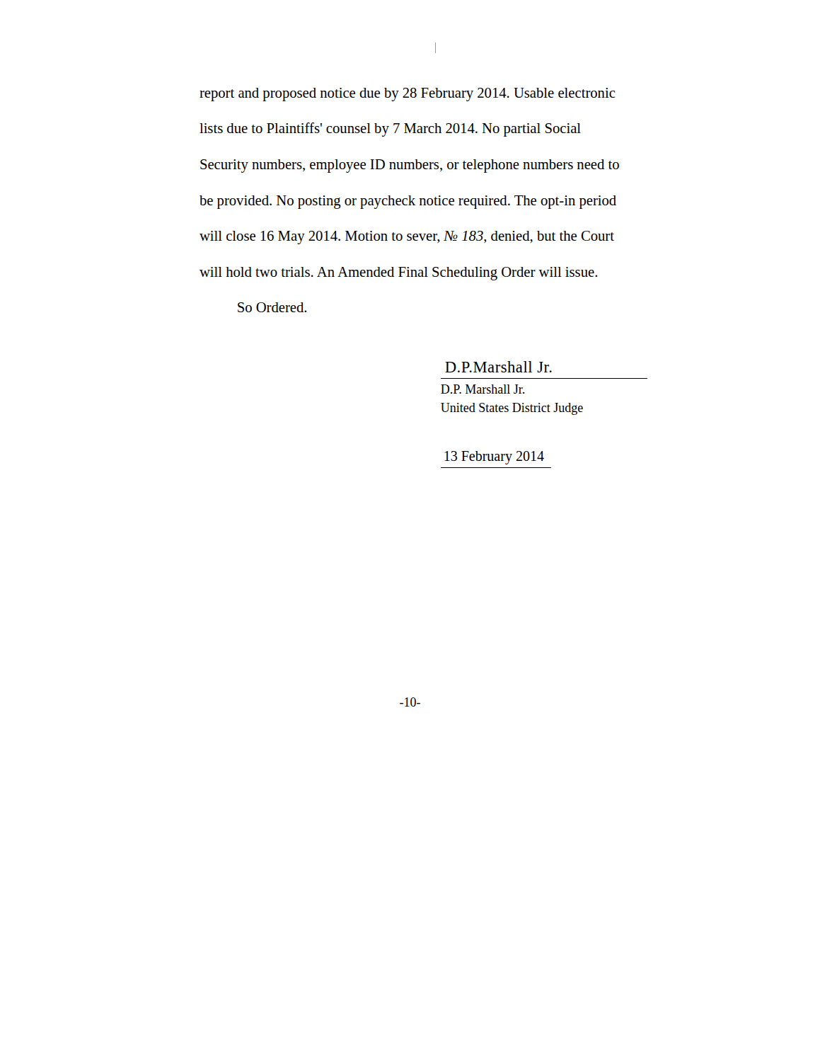report and proposed notice due by 28 February 2014. Usable electronic lists due to Plaintiffs' counsel by 7 March 2014. No partial Social Security numbers, employee ID numbers, or telephone numbers need to be provided. No posting or paycheck notice required. The opt-in period will close 16 May 2014. Motion to sever, № 183, denied, but the Court will hold two trials. An Amended Final Scheduling Order will issue.
So Ordered.
D.P.Marshall Jr.
D.P. Marshall Jr.
United States District Judge
13 February 2014
-10-